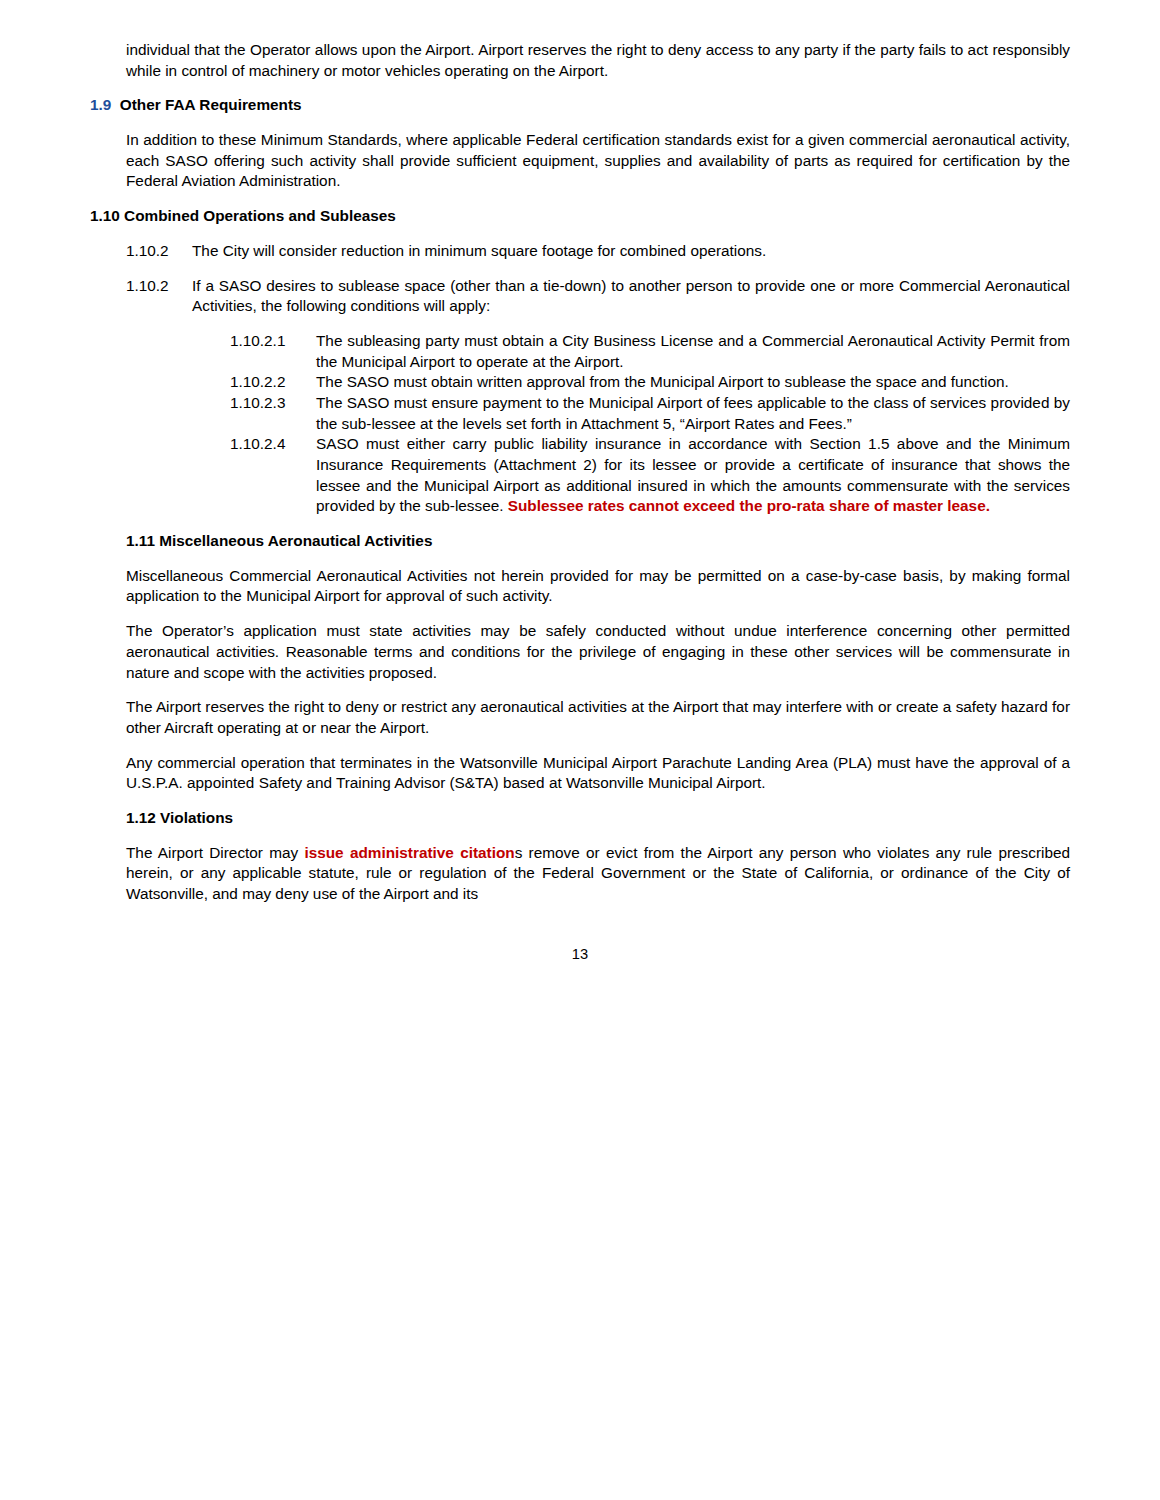individual that the Operator allows upon the Airport. Airport reserves the right to deny access to any party if the party fails to act responsibly while in control of machinery or motor vehicles operating on the Airport.
1.9 Other FAA Requirements
In addition to these Minimum Standards, where applicable Federal certification standards exist for a given commercial aeronautical activity, each SASO offering such activity shall provide sufficient equipment, supplies and availability of parts as required for certification by the Federal Aviation Administration.
1.10 Combined Operations and Subleases
1.10.2
The City will consider reduction in minimum square footage for combined operations.
1.10.2
If a SASO desires to sublease space (other than a tie-down) to another person to provide one or more Commercial Aeronautical Activities, the following conditions will apply:
1.10.2.1
The subleasing party must obtain a City Business License and a Commercial Aeronautical Activity Permit from the Municipal Airport to operate at the Airport.
1.10.2.2
The SASO must obtain written approval from the Municipal Airport to sublease the space and function.
1.10.2.3
The SASO must ensure payment to the Municipal Airport of fees applicable to the class of services provided by the sub-lessee at the levels set forth in Attachment 5, “Airport Rates and Fees.”
1.10.2.4
SASO must either carry public liability insurance in accordance with Section 1.5 above and the Minimum Insurance Requirements (Attachment 2) for its lessee or provide a certificate of insurance that shows the lessee and the Municipal Airport as additional insured in which the amounts commensurate with the services provided by the sub-lessee. Sublessee rates cannot exceed the pro-rata share of master lease.
1.11 Miscellaneous Aeronautical Activities
Miscellaneous Commercial Aeronautical Activities not herein provided for may be permitted on a case-by-case basis, by making formal application to the Municipal Airport for approval of such activity.
The Operator’s application must state activities may be safely conducted without undue interference concerning other permitted aeronautical activities. Reasonable terms and conditions for the privilege of engaging in these other services will be commensurate in nature and scope with the activities proposed.
The Airport reserves the right to deny or restrict any aeronautical activities at the Airport that may interfere with or create a safety hazard for other Aircraft operating at or near the Airport.
Any commercial operation that terminates in the Watsonville Municipal Airport Parachute Landing Area (PLA) must have the approval of a U.S.P.A. appointed Safety and Training Advisor (S&TA) based at Watsonville Municipal Airport.
1.12 Violations
The Airport Director may issue administrative citations remove or evict from the Airport any person who violates any rule prescribed herein, or any applicable statute, rule or regulation of the Federal Government or the State of California, or ordinance of the City of Watsonville, and may deny use of the Airport and its
13